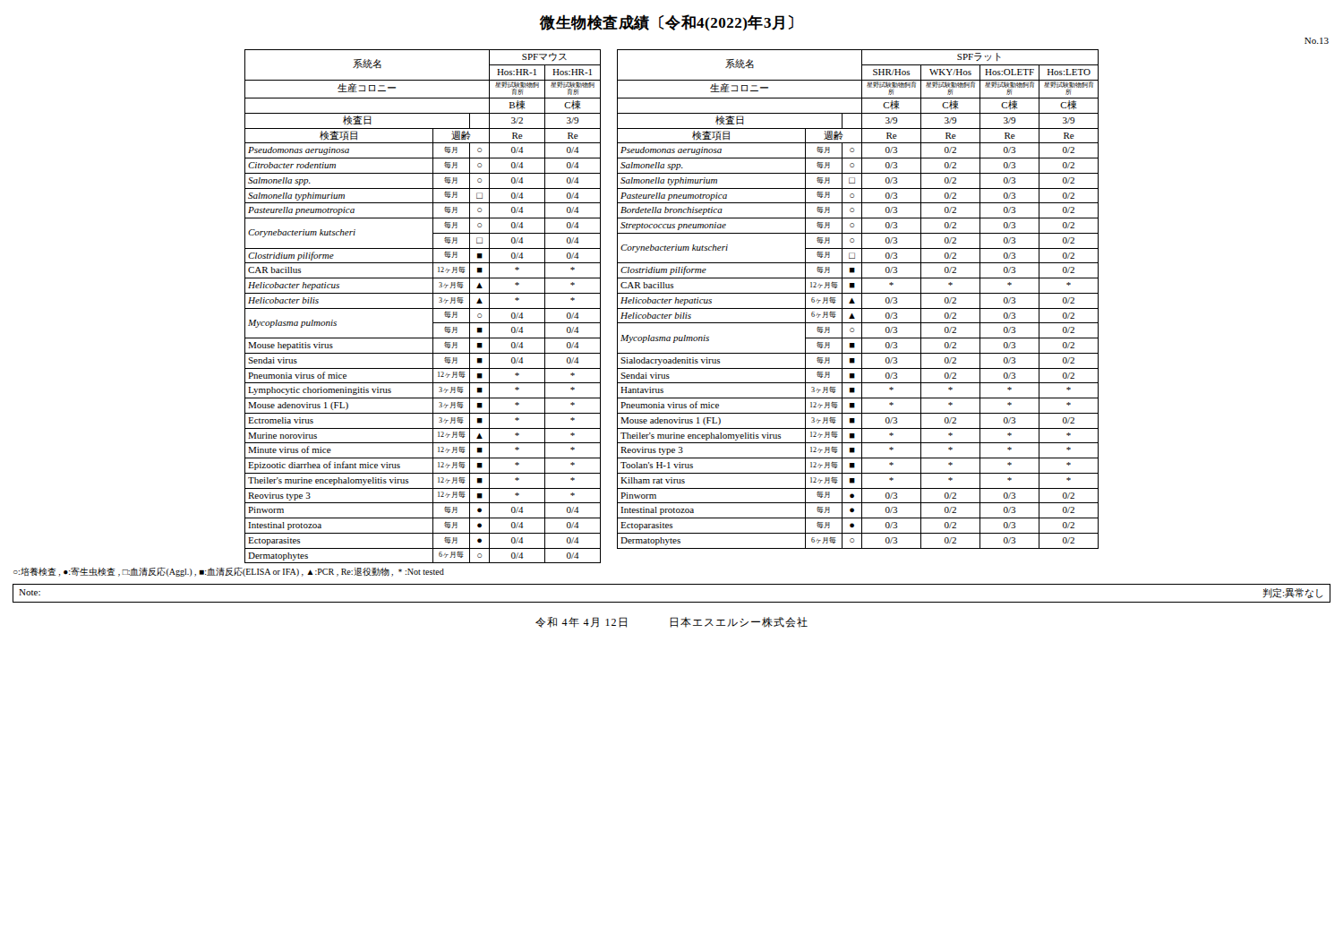微生物検査成績〔令和4(2022)年3月〕
No.13
| 系統名 | SPFマウス |
| Hos:HR-1 | Hos:HR-1 |
| 生産コロニー | 星野試験動物飼育所 | 星野試験動物飼育所 |
| | B棟 | C棟 |
| 検査日 | | 3/2 | 3/9 |
| 検査項目 | 週齢 | Re | Re |
| Pseudomonas aeruginosa | 毎月 | ○ | 0/4 | 0/4 |
| Citrobacter rodentium | 毎月 | ○ | 0/4 | 0/4 |
| Salmonella spp. | 毎月 | ○ | 0/4 | 0/4 |
| Salmonella typhimurium | 毎月 | □ | 0/4 | 0/4 |
| Pasteurella pneumotropica | 毎月 | ○ | 0/4 | 0/4 |
| Corynebacterium kutscheri | 毎月 | ○ | 0/4 | 0/4 |
| 毎月 | □ | 0/4 | 0/4 |
| Clostridium piliforme | 毎月 | ■ | 0/4 | 0/4 |
| CAR bacillus | 12ヶ月毎 | ■ | * | * |
| Helicobacter hepaticus | 3ヶ月毎 | ▲ | * | * |
| Helicobacter bilis | 3ヶ月毎 | ▲ | * | * |
| Mycoplasma pulmonis | 毎月 | ○ | 0/4 | 0/4 |
| 毎月 | ■ | 0/4 | 0/4 |
| Mouse hepatitis virus | 毎月 | ■ | 0/4 | 0/4 |
| Sendai virus | 毎月 | ■ | 0/4 | 0/4 |
| Pneumonia virus of mice | 12ヶ月毎 | ■ | * | * |
| Lymphocytic choriomeningitis virus | 3ヶ月毎 | ■ | * | * |
| Mouse adenovirus 1 (FL) | 3ヶ月毎 | ■ | * | * |
| Ectromelia virus | 3ヶ月毎 | ■ | * | * |
| Murine norovirus | 12ヶ月毎 | ▲ | * | * |
| Minute virus of mice | 12ヶ月毎 | ■ | * | * |
| Epizootic diarrhea of infant mice virus | 12ヶ月毎 | ■ | * | * |
| Theiler's murine encephalomyelitis virus | 12ヶ月毎 | ■ | * | * |
| Reovirus type 3 | 12ヶ月毎 | ■ | * | * |
| Pinworm | 毎月 | ● | 0/4 | 0/4 |
| Intestinal protozoa | 毎月 | ● | 0/4 | 0/4 |
| Ectoparasites | 毎月 | ● | 0/4 | 0/4 |
| Dermatophytes | 6ヶ月毎 | ○ | 0/4 | 0/4 |
| 系統名 | SPFラット |
| SHR/Hos | WKY/Hos | Hos:OLETF | Hos:LETO |
| 生産コロニー | 星野試験動物飼育所 | 星野試験動物飼育所 | 星野試験動物飼育所 | 星野試験動物飼育所 |
| | C棟 | C棟 | C棟 | C棟 |
| 検査日 | | 3/9 | 3/9 | 3/9 | 3/9 |
| 検査項目 | 週齢 | Re | Re | Re | Re |
| Pseudomonas aeruginosa | 毎月 | ○ | 0/3 | 0/2 | 0/3 | 0/2 |
| Salmonella spp. | 毎月 | ○ | 0/3 | 0/2 | 0/3 | 0/2 |
| Salmonella typhimurium | 毎月 | □ | 0/3 | 0/2 | 0/3 | 0/2 |
| Pasteurella pneumotropica | 毎月 | ○ | 0/3 | 0/2 | 0/3 | 0/2 |
| Bordetella bronchiseptica | 毎月 | ○ | 0/3 | 0/2 | 0/3 | 0/2 |
| Streptococcus pneumoniae | 毎月 | ○ | 0/3 | 0/2 | 0/3 | 0/2 |
| Corynebacterium kutscheri | 毎月 | ○ | 0/3 | 0/2 | 0/3 | 0/2 |
| 毎月 | □ | 0/3 | 0/2 | 0/3 | 0/2 |
| Clostridium piliforme | 毎月 | ■ | 0/3 | 0/2 | 0/3 | 0/2 |
| CAR bacillus | 12ヶ月毎 | ■ | * | * | * | * |
| Helicobacter hepaticus | 6ヶ月毎 | ▲ | 0/3 | 0/2 | 0/3 | 0/2 |
| Helicobacter bilis | 6ヶ月毎 | ▲ | 0/3 | 0/2 | 0/3 | 0/2 |
| Mycoplasma pulmonis | 毎月 | ○ | 0/3 | 0/2 | 0/3 | 0/2 |
| 毎月 | ■ | 0/3 | 0/2 | 0/3 | 0/2 |
| Sialodacryoadenitis virus | 毎月 | ■ | 0/3 | 0/2 | 0/3 | 0/2 |
| Sendai virus | 毎月 | ■ | 0/3 | 0/2 | 0/3 | 0/2 |
| Hantavirus | 3ヶ月毎 | ■ | * | * | * | * |
| Pneumonia virus of mice | 12ヶ月毎 | ■ | * | * | * | * |
| Mouse adenovirus 1 (FL) | 3ヶ月毎 | ■ | 0/3 | 0/2 | 0/3 | 0/2 |
| Theiler's murine encephalomyelitis virus | 12ヶ月毎 | ■ | * | * | * | * |
| Reovirus type 3 | 12ヶ月毎 | ■ | * | * | * | * |
| Toolan's H-1 virus | 12ヶ月毎 | ■ | * | * | * | * |
| Kilham rat virus | 12ヶ月毎 | ■ | * | * | * | * |
| Pinworm | 毎月 | ● | 0/3 | 0/2 | 0/3 | 0/2 |
| Intestinal protozoa | 毎月 | ● | 0/3 | 0/2 | 0/3 | 0/2 |
| Ectoparasites | 毎月 | ● | 0/3 | 0/2 | 0/3 | 0/2 |
| Dermatophytes | 6ヶ月毎 | ○ | 0/3 | 0/2 | 0/3 | 0/2 |
○:培養検査 , ●:寄生虫検査 , □:血清反応(Aggl.) , ■:血清反応(ELISA or IFA) , ▲:PCR , Re:退役動物 , ＊:Not tested
Note: 判定:異常なし
令和 4年 4月 12日 日本エスエルシー株式会社